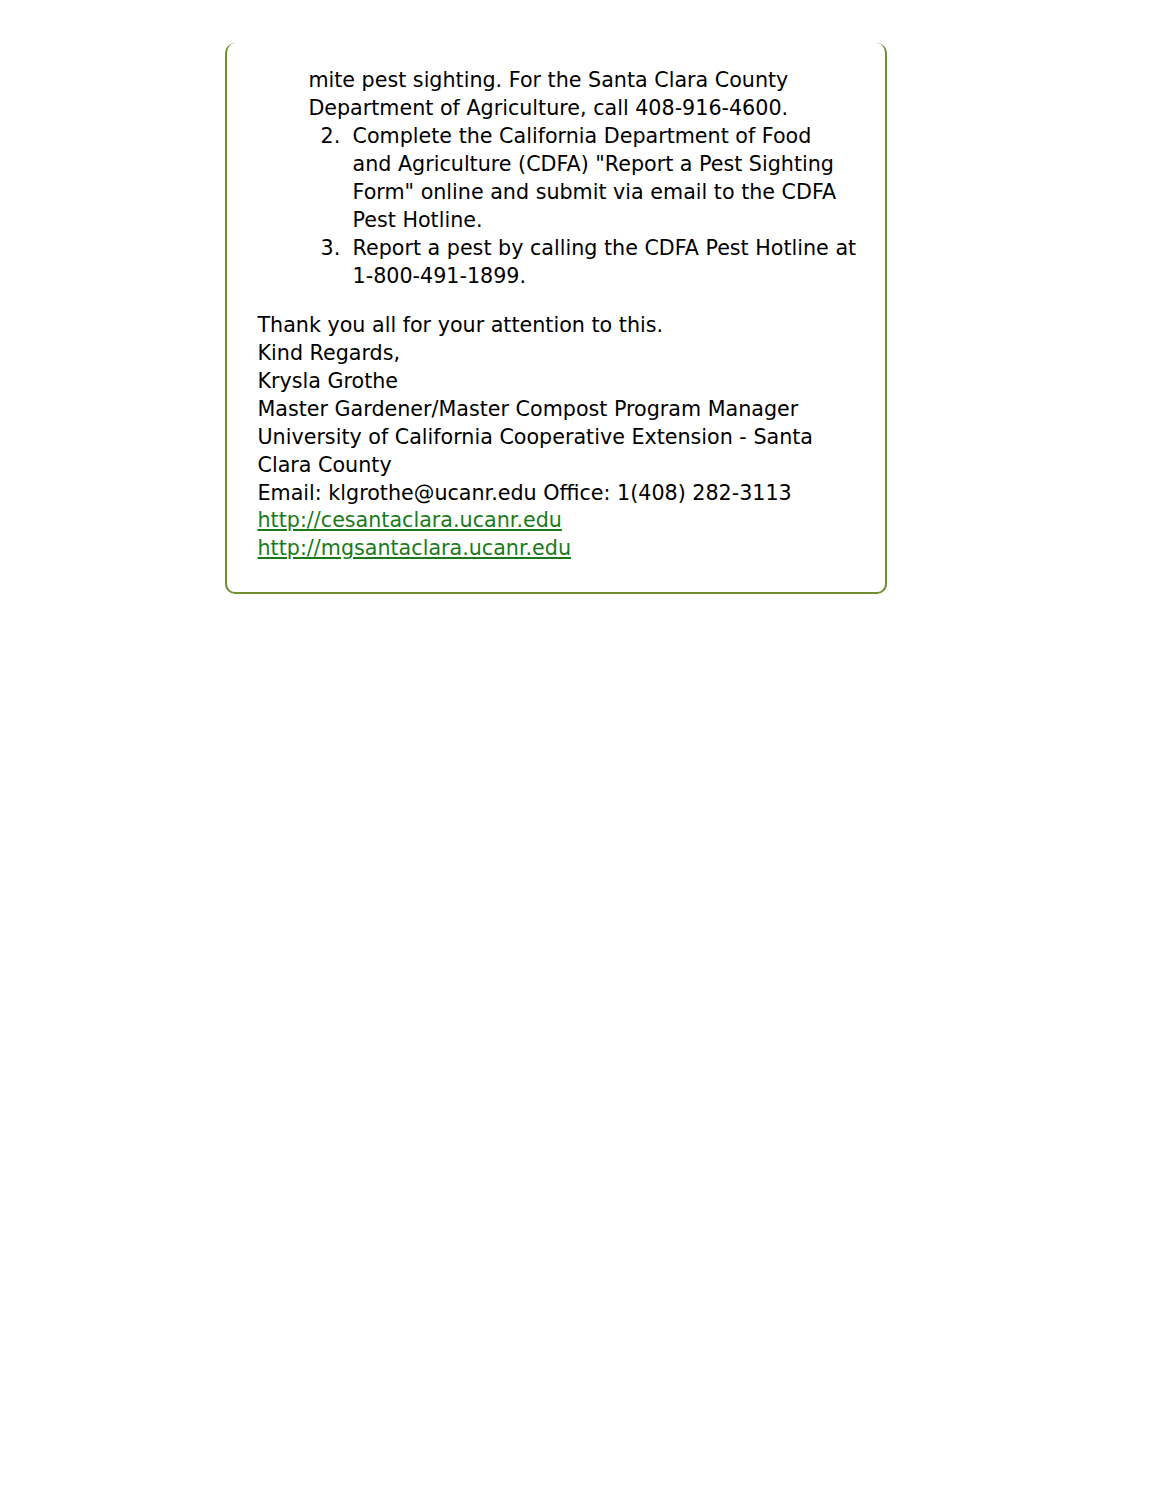mite pest sighting. For the Santa Clara County Department of Agriculture, call 408-916-4600.
Complete the California Department of Food and Agriculture (CDFA) "Report a Pest Sighting Form" online and submit via email to the CDFA Pest Hotline.
Report a pest by calling the CDFA Pest Hotline at 1-800-491-1899.
Thank you all for your attention to this.
Kind Regards,
Krysla Grothe
Master Gardener/Master Compost Program Manager
University of California Cooperative Extension - Santa Clara County
Email: klgrothe@ucanr.edu Office: 1(408) 282-3113
http://cesantaclara.ucanr.edu
http://mgsantaclara.ucanr.edu